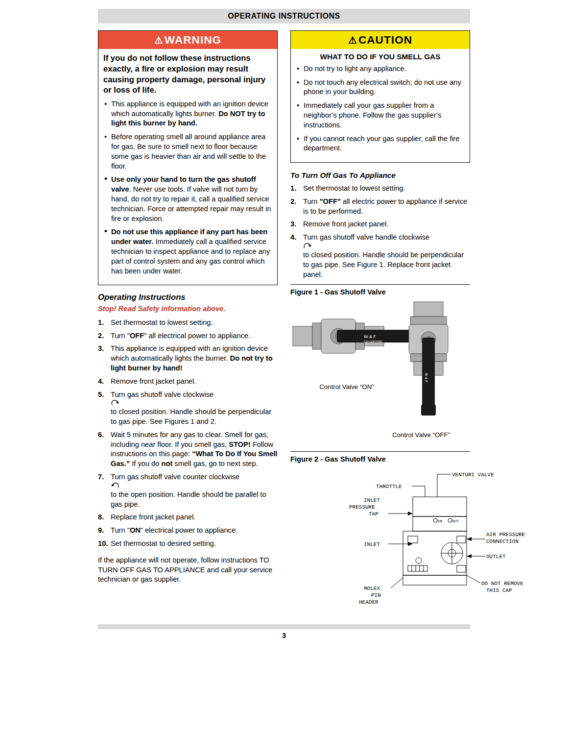OPERATING INSTRUCTIONS
⚠WARNING
If you do not follow these instructions exactly, a fire or explosion may result causing property damage, personal injury or loss of life.
This appliance is equipped with an ignition device which automatically lights burner. Do NOT try to light this burner by hand.
Before operating smell all around appliance area for gas. Be sure to smell next to floor because some gas is heavier than air and will settle to the floor.
Use only your hand to turn the gas shutoff valve. Never use tools. If valve will not turn by hand, do not try to repair it, call a qualified service technician. Force or attempted repair may result in fire or explosion.
Do not use this appliance if any part has been under water. Immediately call a qualified service technician to inspect appliance and to replace any part of control system and any gas control which has been under water.
Operating Instructions
Stop! Read Safety information above.
Set thermostat to lowest setting.
Turn "OFF" all electrical power to appliance.
This appliance is equipped with an ignition device which automatically lights the burner. Do not try to light burner by hand!
Remove front jacket panel.
Turn gas shutoff valve clockwise to closed position. Handle should be perpendicular to gas pipe. See Figures 1 and 2.
Wait 5 minutes for any gas to clear. Smell for gas, including near floor. If you smell gas, STOP! Follow instructions on this page: “What To Do If You Smell Gas.” If you do not smell gas, go to next step.
Turn gas shutoff valve counter clockwise to the open position. Handle should be parallel to gas pipe.
Replace front jacket panel.
Turn "ON" electrical power to appliance.
Set thermostat to desired setting.
If the appliance will not operate, follow instructions TO TURN OFF GAS TO APPLIANCE and call your service technician or gas supplier.
⚠CAUTION
WHAT TO DO IF YOU SMELL GAS
Do not try to light any appliance.
Do not touch any electrical switch; do not use any phone in your building.
Immediately call your gas supplier from a neighbor’s phone. Follow the gas supplier’s instructions.
If you cannot reach your gas supplier, call the fire department.
To Turn Off Gas To Appliance
Set thermostat to lowest setting.
Turn "OFF" all electric power to appliance if service is to be performed.
Remove front jacket panel.
Turn gas shutoff valve handle clockwise to closed position. Handle should be perpendicular to gas pipe. See Figure 1. Replace front jacket panel.
Figure 1 - Gas Shutoff Valve
W & F CSA CERTIFIED
Control Valve “ON”
W & F
Control Valve “OFF”
Figure 2 - Gas Shutoff Valve
VENTURI VALVE THROTTLE INLET PRESSURE TAP INLET MOLEX PIN HEADER AIR PRESSURE CONNECTION OUTLET DO NOT REMOVE THIS CAP IN OUT
3